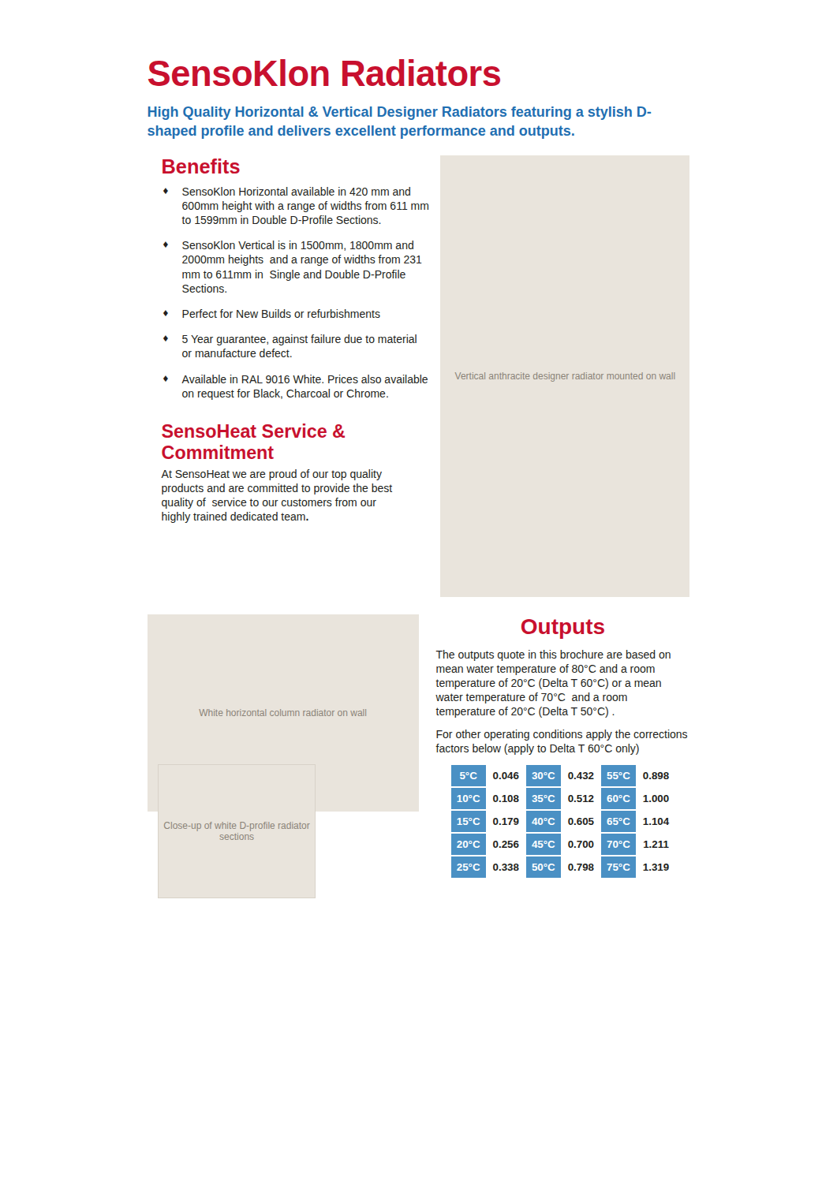SensoKlon Radiators
High Quality Horizontal & Vertical Designer Radiators featuring a stylish D-shaped profile and delivers excellent performance and outputs.
Benefits
SensoKlon Horizontal available in 420 mm and 600mm height with a range of widths from 611 mm to 1599mm in Double D-Profile Sections.
SensoKlon Vertical is in 1500mm, 1800mm and 2000mm heights and a range of widths from 231 mm to 611mm in Single and Double D-Profile Sections.
Perfect for New Builds or refurbishments
5 Year guarantee, against failure due to material or manufacture defect.
Available in RAL 9016 White. Prices also available on request for Black, Charcoal or Chrome.
SensoHeat Service & Commitment
At SensoHeat we are proud of our top quality products and are committed to provide the best quality of service to our customers from our highly trained dedicated team.
Vertical anthracite designer radiator mounted on wall
White horizontal column radiator on wall
Close-up of white D-profile radiator sections
Outputs
The outputs quote in this brochure are based on mean water temperature of 80°C and a room temperature of 20°C (Delta T 60°C) or a mean water temperature of 70°C and a room temperature of 20°C (Delta T 50°C) .
For other operating conditions apply the corrections factors below (apply to Delta T 60°C only)
| 5°C | 0.046 | 30°C | 0.432 | 55°C | 0.898 |
| 10°C | 0.108 | 35°C | 0.512 | 60°C | 1.000 |
| 15°C | 0.179 | 40°C | 0.605 | 65°C | 1.104 |
| 20°C | 0.256 | 45°C | 0.700 | 70°C | 1.211 |
| 25°C | 0.338 | 50°C | 0.798 | 75°C | 1.319 |